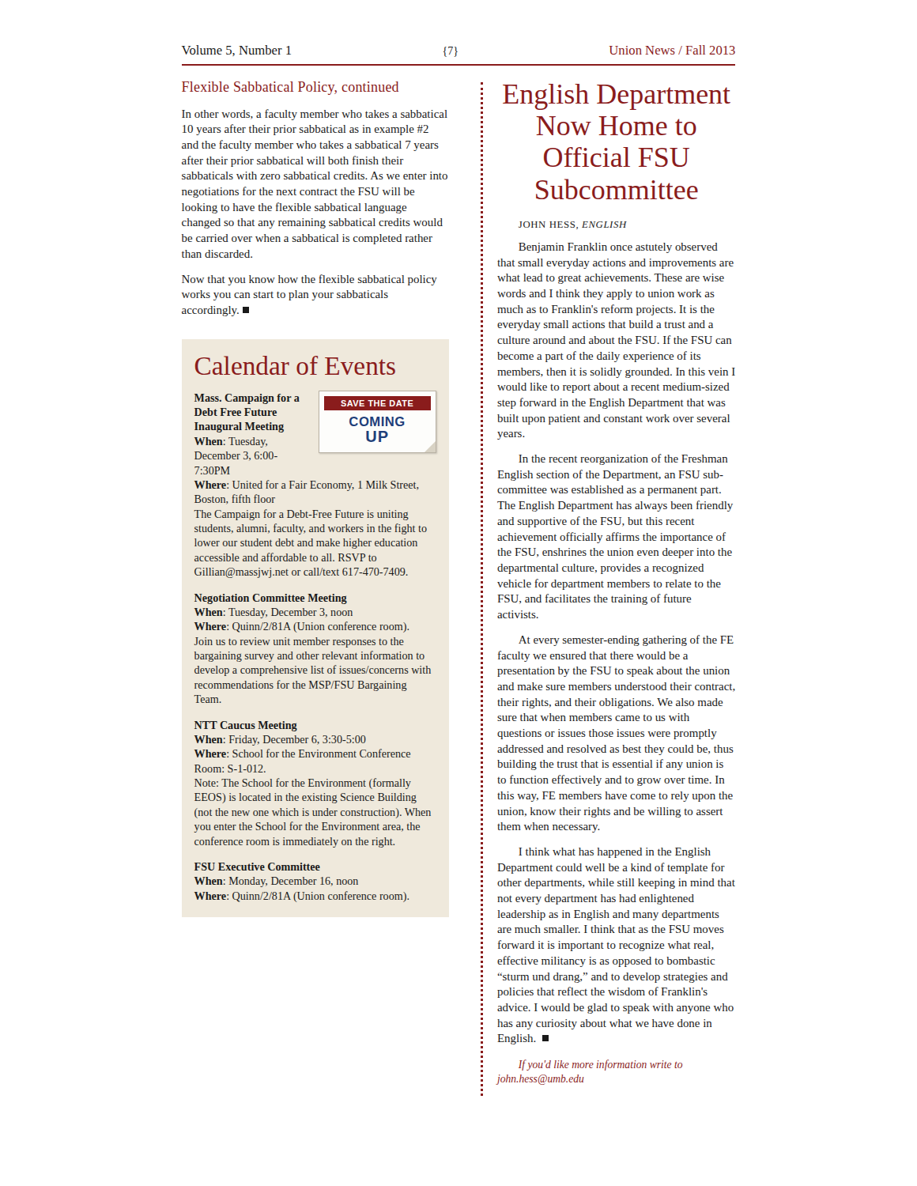Volume 5, Number 1
{7}
Union News / Fall 2013
Flexible Sabbatical Policy, continued
In other words, a faculty member who takes a sabbatical 10 years after their prior sabbatical as in example #2 and the faculty member who takes a sabbatical 7 years after their prior sabbatical will both finish their sabbaticals with zero sabbatical credits. As we enter into negotiations for the next contract the FSU will be looking to have the flexible sabbatical language changed so that any remaining sabbatical credits would be carried over when a sabbatical is completed rather than discarded.
Now that you know how the flexible sabbatical policy works you can start to plan your sabbaticals accordingly.
Calendar of Events
SAVE THE DATE
COMING
UP
Mass. Campaign for a Debt Free Future Inaugural Meeting
When: Tuesday, December 3, 6:00-7:30PM
Where: United for a Fair Economy, 1 Milk Street, Boston, fifth floor
The Campaign for a Debt-Free Future is uniting students, alumni, faculty, and workers in the fight to lower our student debt and make higher education accessible and affordable to all. RSVP to Gillian@massjwj.net or call/text 617-470-7409.
Negotiation Committee Meeting
When: Tuesday, December 3, noon
Where: Quinn/2/81A (Union conference room).
Join us to review unit member responses to the bargaining survey and other relevant information to develop a comprehensive list of issues/concerns with recommendations for the MSP/FSU Bargaining Team.
NTT Caucus Meeting
When: Friday, December 6, 3:30-5:00
Where: School for the Environment Conference Room: S-1-012.
Note: The School for the Environment (formally EEOS) is located in the existing Science Building (not the new one which is under construction). When you enter the School for the Environment area, the conference room is immediately on the right.
FSU Executive Committee
When: Monday, December 16, noon
Where: Quinn/2/81A (Union conference room).
English Department Now Home to Official FSU Subcommittee
JOHN HESS, ENGLISH
Benjamin Franklin once astutely observed that small everyday actions and improvements are what lead to great achievements. These are wise words and I think they apply to union work as much as to Franklin's reform projects. It is the everyday small actions that build a trust and a culture around and about the FSU. If the FSU can become a part of the daily experience of its members, then it is solidly grounded. In this vein I would like to report about a recent medium-sized step forward in the English Department that was built upon patient and constant work over several years.
In the recent reorganization of the Freshman English section of the Department, an FSU sub-committee was established as a permanent part. The English Department has always been friendly and supportive of the FSU, but this recent achievement officially affirms the importance of the FSU, enshrines the union even deeper into the departmental culture, provides a recognized vehicle for department members to relate to the FSU, and facilitates the training of future activists.
At every semester-ending gathering of the FE faculty we ensured that there would be a presentation by the FSU to speak about the union and make sure members understood their contract, their rights, and their obligations. We also made sure that when members came to us with questions or issues those issues were promptly addressed and resolved as best they could be, thus building the trust that is essential if any union is to function effectively and to grow over time. In this way, FE members have come to rely upon the union, know their rights and be willing to assert them when necessary.
I think what has happened in the English Department could well be a kind of template for other departments, while still keeping in mind that not every department has had enlightened leadership as in English and many departments are much smaller. I think that as the FSU moves forward it is important to recognize what real, effective militancy is as opposed to bombastic “sturm und drang,” and to develop strategies and policies that reflect the wisdom of Franklin's advice. I would be glad to speak with anyone who has any curiosity about what we have done in English.
If you'd like more information write to john.hess@umb.edu